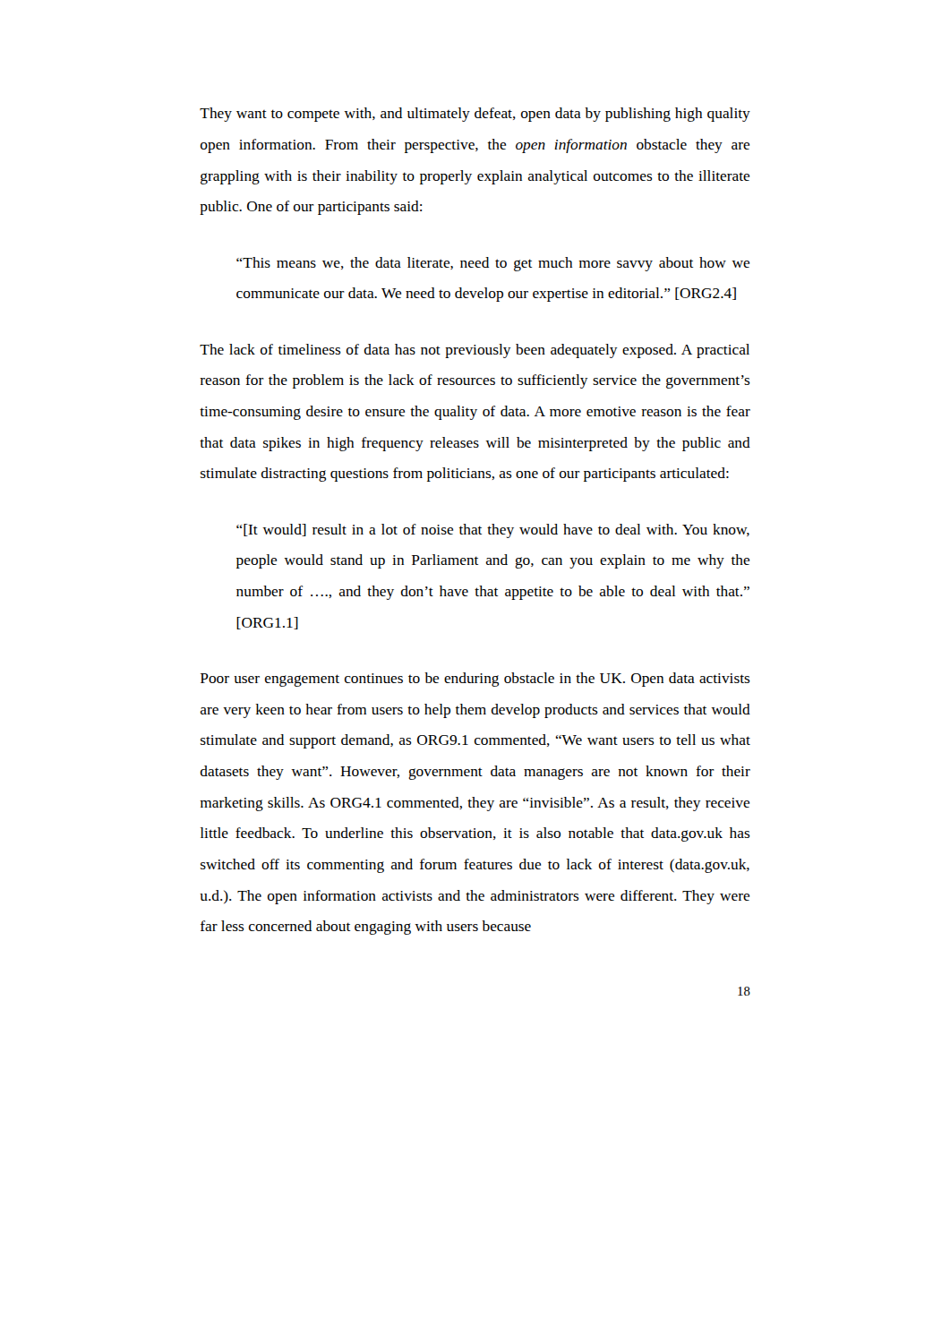They want to compete with, and ultimately defeat, open data by publishing high quality open information. From their perspective, the open information obstacle they are grappling with is their inability to properly explain analytical outcomes to the illiterate public. One of our participants said:
“This means we, the data literate, need to get much more savvy about how we communicate our data. We need to develop our expertise in editorial.” [ORG2.4]
The lack of timeliness of data has not previously been adequately exposed. A practical reason for the problem is the lack of resources to sufficiently service the government’s time-consuming desire to ensure the quality of data. A more emotive reason is the fear that data spikes in high frequency releases will be misinterpreted by the public and stimulate distracting questions from politicians, as one of our participants articulated:
“[It would] result in a lot of noise that they would have to deal with. You know, people would stand up in Parliament and go, can you explain to me why the number of …., and they don’t have that appetite to be able to deal with that.” [ORG1.1]
Poor user engagement continues to be enduring obstacle in the UK. Open data activists are very keen to hear from users to help them develop products and services that would stimulate and support demand, as ORG9.1 commented, “We want users to tell us what datasets they want”. However, government data managers are not known for their marketing skills. As ORG4.1 commented, they are “invisible”. As a result, they receive little feedback. To underline this observation, it is also notable that data.gov.uk has switched off its commenting and forum features due to lack of interest (data.gov.uk, u.d.). The open information activists and the administrators were different. They were far less concerned about engaging with users because
18